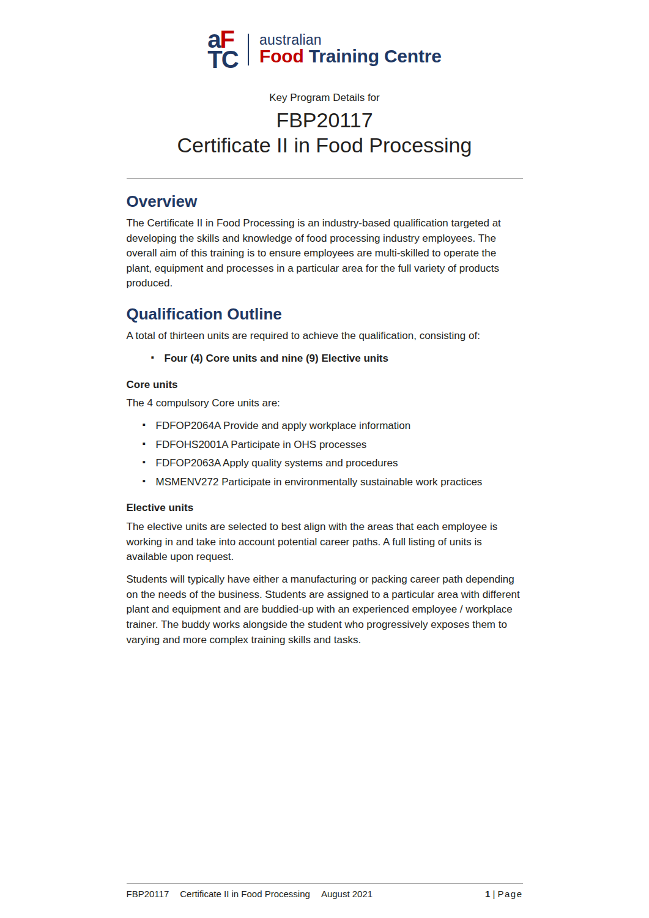aF TC australian Food Training Centre
Key Program Details for
FBP20117
Certificate II in Food Processing
Overview
The Certificate II in Food Processing is an industry-based qualification targeted at developing the skills and knowledge of food processing industry employees. The overall aim of this training is to ensure employees are multi-skilled to operate the plant, equipment and processes in a particular area for the full variety of products produced.
Qualification Outline
A total of thirteen units are required to achieve the qualification, consisting of:
Four (4) Core units and nine (9) Elective units
Core units
The 4 compulsory Core units are:
FDFOP2064A Provide and apply workplace information
FDFOHS2001A Participate in OHS processes
FDFOP2063A Apply quality systems and procedures
MSMENV272 Participate in environmentally sustainable work practices
Elective units
The elective units are selected to best align with the areas that each employee is working in and take into account potential career paths. A full listing of units is available upon request.
Students will typically have either a manufacturing or packing career path depending on the needs of the business. Students are assigned to a particular area with different plant and equipment and are buddied-up with an experienced employee / workplace trainer. The buddy works alongside the student who progressively exposes them to varying and more complex training skills and tasks.
FBP20117 Certificate II in Food Processing August 2021 1 | Page